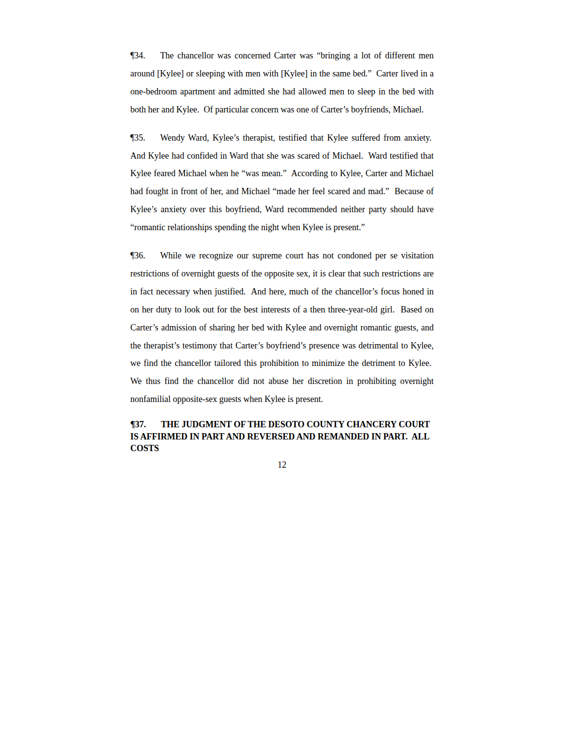¶34. The chancellor was concerned Carter was “bringing a lot of different men around [Kylee] or sleeping with men with [Kylee] in the same bed.” Carter lived in a one-bedroom apartment and admitted she had allowed men to sleep in the bed with both her and Kylee. Of particular concern was one of Carter’s boyfriends, Michael.
¶35. Wendy Ward, Kylee’s therapist, testified that Kylee suffered from anxiety. And Kylee had confided in Ward that she was scared of Michael. Ward testified that Kylee feared Michael when he “was mean.” According to Kylee, Carter and Michael had fought in front of her, and Michael “made her feel scared and mad.” Because of Kylee’s anxiety over this boyfriend, Ward recommended neither party should have “romantic relationships spending the night when Kylee is present.”
¶36. While we recognize our supreme court has not condoned per se visitation restrictions of overnight guests of the opposite sex, it is clear that such restrictions are in fact necessary when justified. And here, much of the chancellor’s focus honed in on her duty to look out for the best interests of a then three-year-old girl. Based on Carter’s admission of sharing her bed with Kylee and overnight romantic guests, and the therapist’s testimony that Carter’s boyfriend’s presence was detrimental to Kylee, we find the chancellor tailored this prohibition to minimize the detriment to Kylee. We thus find the chancellor did not abuse her discretion in prohibiting overnight nonfamilial opposite-sex guests when Kylee is present.
¶37. THE JUDGMENT OF THE DESOTO COUNTY CHANCERY COURT IS AFFIRMED IN PART AND REVERSED AND REMANDED IN PART. ALL COSTS
12